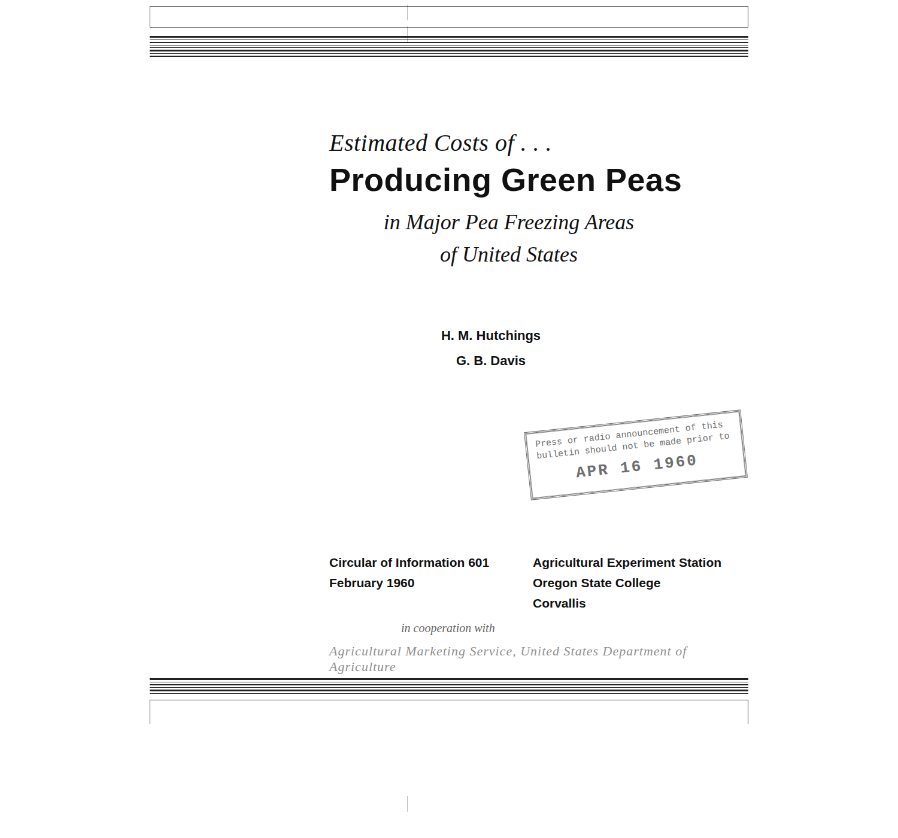Estimated Costs of . . .
Producing Green Peas
in Major Pea Freezing Areas
of United States
H. M. Hutchings
G. B. Davis
Press or radio announcement of this bulletin should not be made prior to APR 16 1960
Circular of Information 601
February 1960
Agricultural Experiment Station
Oregon State College
Corvallis
in cooperation with
Agricultural Marketing Service, United States Department of Agriculture